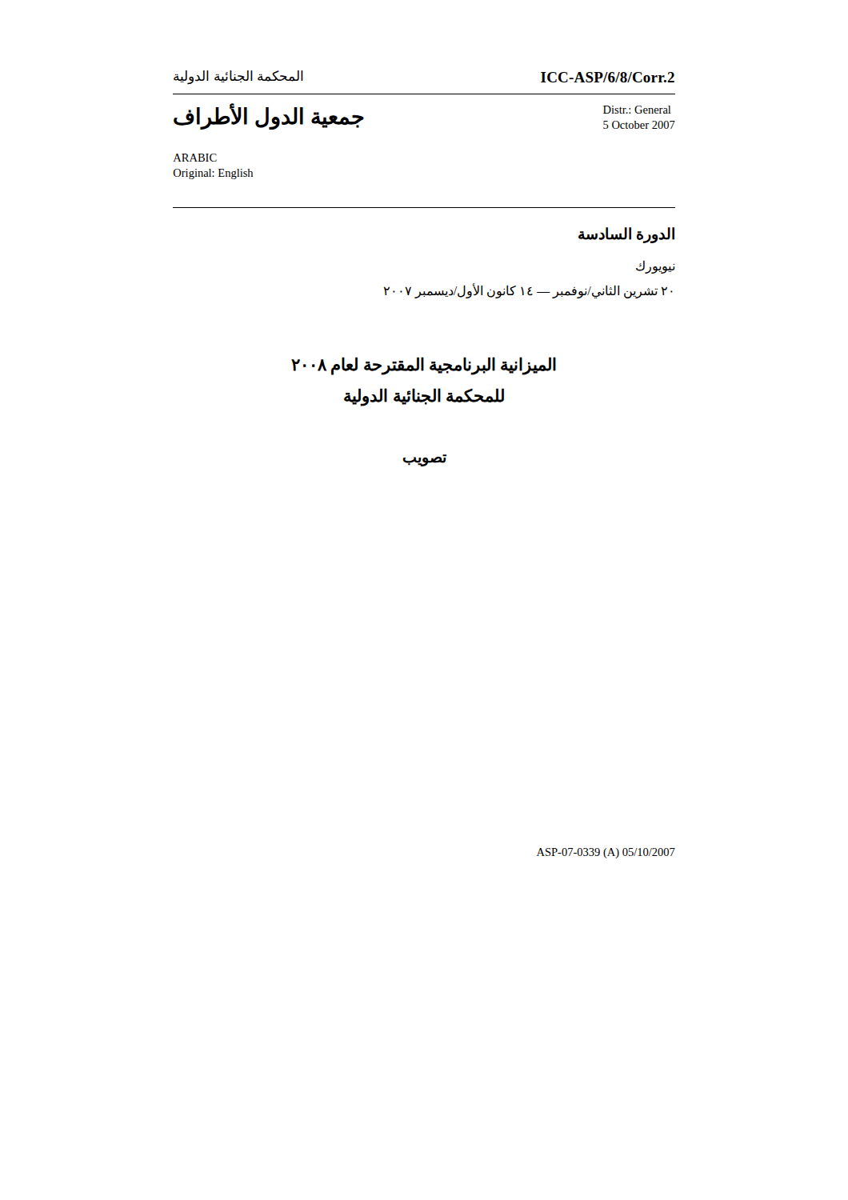ICC-ASP/6/8/Corr.2
المحكمة الجنائية الدولية
Distr.: General
5 October 2007
جمعية الدول الأطراف
ARABIC
Original: English
الدورة السادسة
نيويورك
٢٠ تشرين الثاني/نوفمبر — ١٤ كانون الأول/ديسمبر ٢٠٠٧
الميزانية البرنامجية المقترحة لعام ٢٠٠٨ للمحكمة الجنائية الدولية
تصويب
ASP-07-0339 (A) 05/10/2007